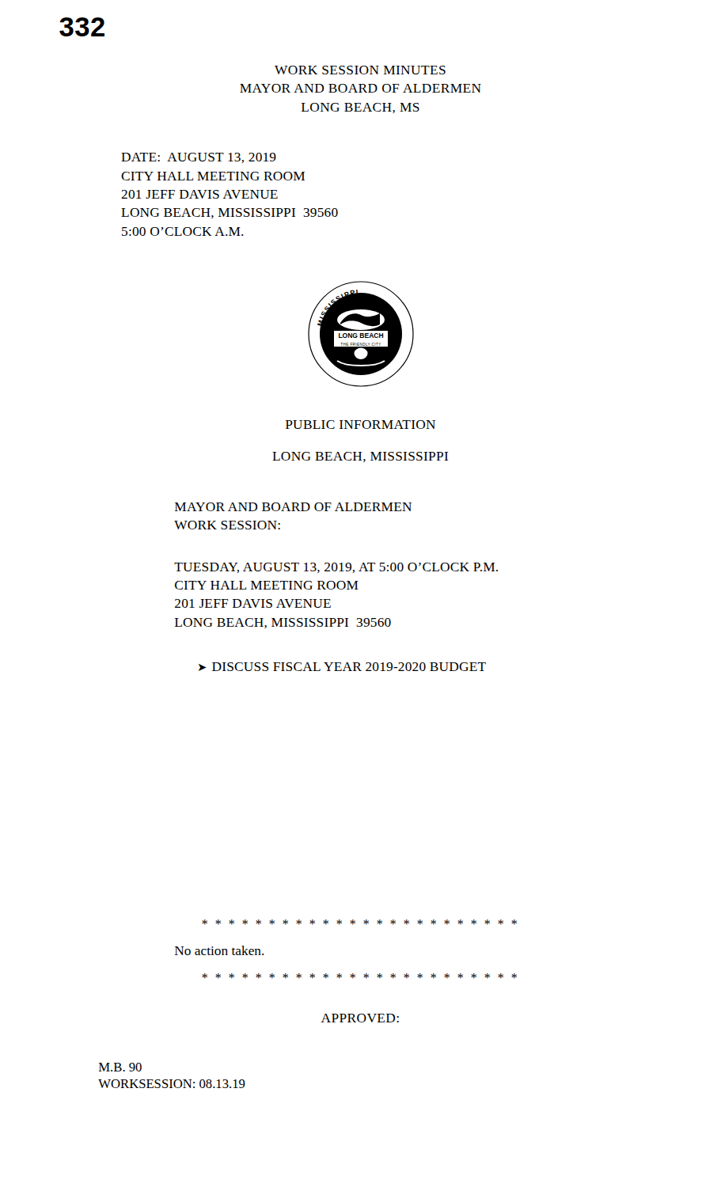332
WORK SESSION MINUTES
MAYOR AND BOARD OF ALDERMEN
LONG BEACH, MS
DATE: AUGUST 13, 2019
CITY HALL MEETING ROOM
201 JEFF DAVIS AVENUE
LONG BEACH, MISSISSIPPI 39560
5:00 O’CLOCK A.M.
MISSISSIPPI LONG BEACH THE FRIENDLY CITY
PUBLIC INFORMATION
LONG BEACH, MISSISSIPPI
MAYOR AND BOARD OF ALDERMEN
WORK SESSION:
TUESDAY, AUGUST 13, 2019, AT 5:00 O’CLOCK P.M.
CITY HALL MEETING ROOM
201 JEFF DAVIS AVENUE
LONG BEACH, MISSISSIPPI 39560
➤DISCUSS FISCAL YEAR 2019-2020 BUDGET
* * * * * * * * * * * * * * * * * * * * * * * *
No action taken.
* * * * * * * * * * * * * * * * * * * * * * * *
APPROVED:
M.B. 90
WORKSESSION: 08.13.19